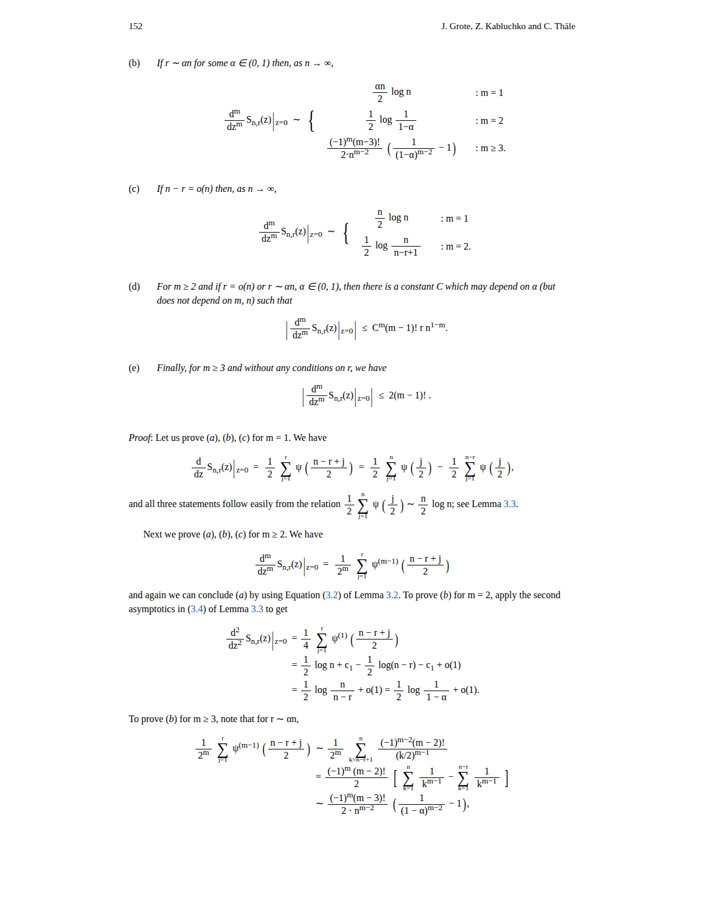152 J. Grote, Z. Kabluchko and C. Thäle
(b)
If r ∼ αn for some α ∈ (0, 1) then, as n → ∞,
dm dzm Sn,r(z)|z=0 ∼ {
| αn 2 log n | : m = 1 |
| 1 2 log 1 1−α | : m = 2 |
| (−1) m (m−3)! 2·n m−2 ( 1 (1−α) m−2 − 1 ) | : m ≥ 3. |
(c)
If n − r = o(n) then, as n → ∞,
dm dzm Sn,r(z)|z=0 ∼ {
| n 2 log n | : m = 1 |
| 1 2 log n n−r+1 | : m = 2. |
(d)
For m ≥ 2 and if r = o(n) or r ∼ αn, α ∈ (0, 1), then there is a constant C which may depend on α (but does not depend on m, n) such that
|dm dzm Sn,r(z)|z=0| ≤ Cm(m − 1)! r n1−m.
(e)
Finally, for m ≥ 3 and without any conditions on r, we have
|dm dzm Sn,r(z)|z=0| ≤ 2(m − 1)! .
Proof: Let us prove (a), (b), (c) for m = 1. We have
ddz Sn,r(z)|z=0 = 12 r∑j=1 ψ (n − r + j 2) = 12 n∑j=1 ψ (j 2) − 12 n−r∑j=1 ψ (j 2),
and all three statements follow easily from the relation 12 n∑j=1 ψ (j 2) ∼ n 2 log n; see Lemma 3.3.
Next we prove (a), (b), (c) for m ≥ 2. We have
dm dzm Sn,r(z)|z=0 = 12m r∑j=1 ψ(m−1) (n − r + j 2)
and again we can conclude (a) by using Equation (3.2) of Lemma 3.2. To prove (b) for m = 2, apply the second asymptotics in (3.4) of Lemma 3.3 to get
d2 dz2 Sn,r(z)|z=0
= 14 r∑j=1 ψ(1) (n − r + j 2)
= 12 log n + c1 − 12 log(n − r) − c1 + o(1)
= 12 log nn − r + o(1) = 12 log 11 − α + o(1).
To prove (b) for m ≥ 3, note that for r ∼ αn,
12m r∑j=1 ψ(m−1) (n − r + j 2)
∼ 12m n∑k=n−r+1 (−1)m−2(m − 2)!(k/2)m−1
= (−1)m (m − 2)!2 [ n∑k=1 1 km−1 − n−r∑k=1 1 km−1 ]
∼ (−1)m(m − 3)!2 · nm−2 (1(1 − α)m−2 − 1),